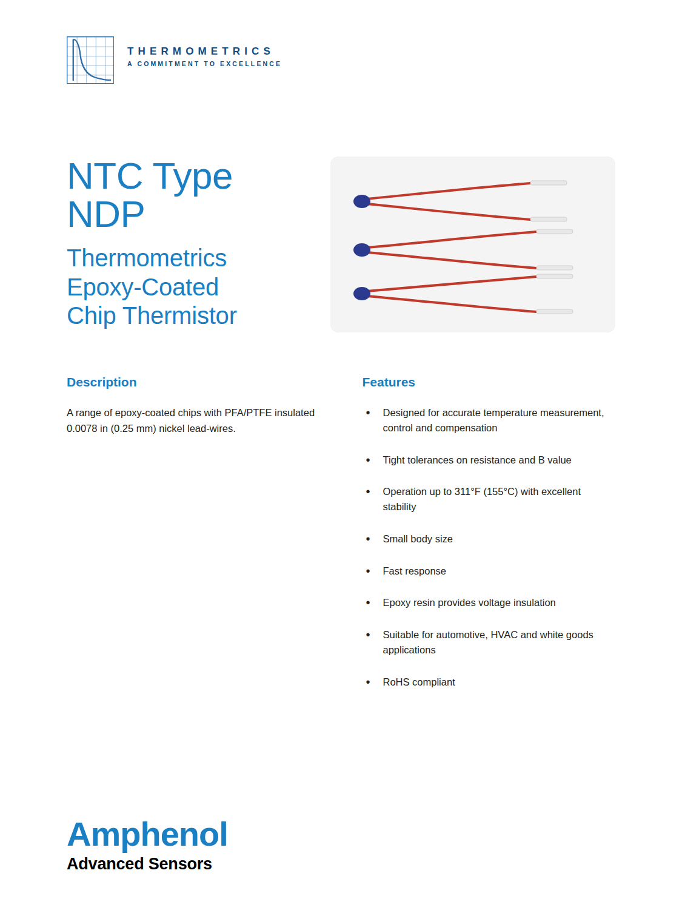THERMOMETRICS
A COMMITMENT TO EXCELLENCE
NTC Type NDP Thermometrics
Epoxy-Coated
Chip Thermistor
Description
A range of epoxy-coated chips with PFA/PTFE insulated 0.0078 in (0.25 mm) nickel lead-wires.
Features
Designed for accurate temperature measurement, control and compensation
Tight tolerances on resistance and B value
Operation up to 311°F (155°C) with excellent stability
Small body size
Fast response
Epoxy resin provides voltage insulation
Suitable for automotive, HVAC and white goods applications
RoHS compliant
Amphenol
Advanced Sensors